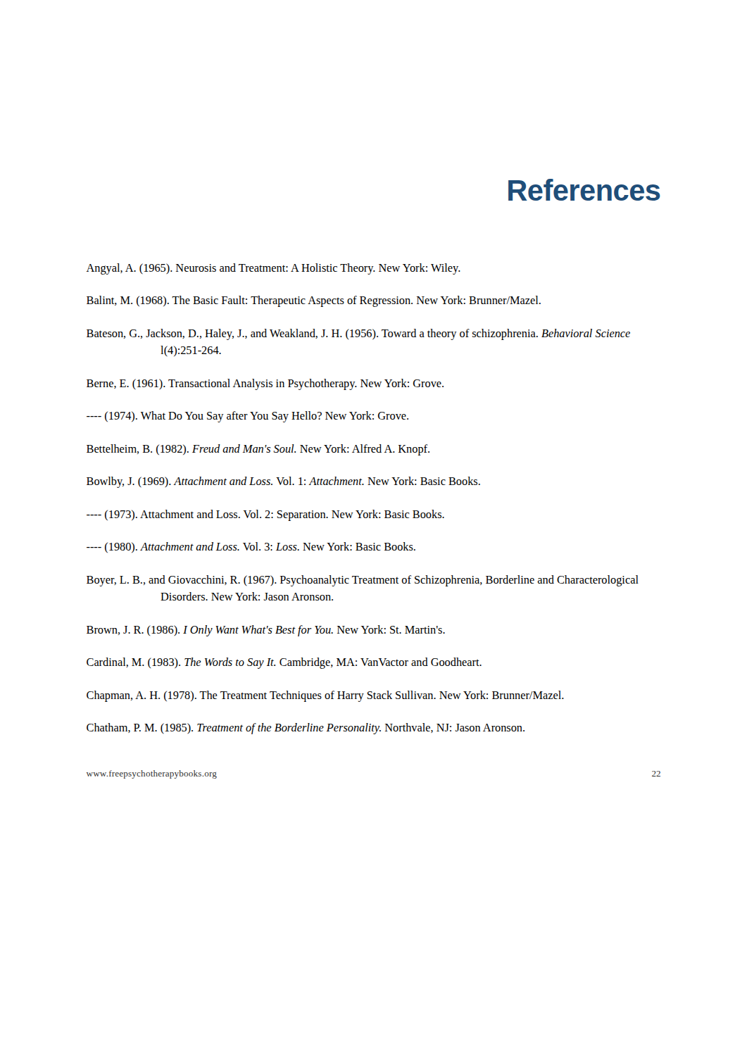References
Angyal, A. (1965). Neurosis and Treatment: A Holistic Theory. New York: Wiley.
Balint, M. (1968). The Basic Fault: Therapeutic Aspects of Regression. New York: Brunner/Mazel.
Bateson, G., Jackson, D., Haley, J., and Weakland, J. H. (1956). Toward a theory of schizophrenia. Behavioral Science l(4):251-264.
Berne, E. (1961). Transactional Analysis in Psychotherapy. New York: Grove.
---- (1974). What Do You Say after You Say Hello? New York: Grove.
Bettelheim, B. (1982). Freud and Man's Soul. New York: Alfred A. Knopf.
Bowlby, J. (1969). Attachment and Loss. Vol. 1: Attachment. New York: Basic Books.
---- (1973). Attachment and Loss. Vol. 2: Separation. New York: Basic Books.
---- (1980). Attachment and Loss. Vol. 3: Loss. New York: Basic Books.
Boyer, L. B., and Giovacchini, R. (1967). Psychoanalytic Treatment of Schizophrenia, Borderline and Characterological Disorders. New York: Jason Aronson.
Brown, J. R. (1986). I Only Want What's Best for You. New York: St. Martin's.
Cardinal, M. (1983). The Words to Say It. Cambridge, MA: VanVactor and Goodheart.
Chapman, A. H. (1978). The Treatment Techniques of Harry Stack Sullivan. New York: Brunner/Mazel.
Chatham, P. M. (1985). Treatment of the Borderline Personality. Northvale, NJ: Jason Aronson.
www.freepsychotherapybooks.org 22